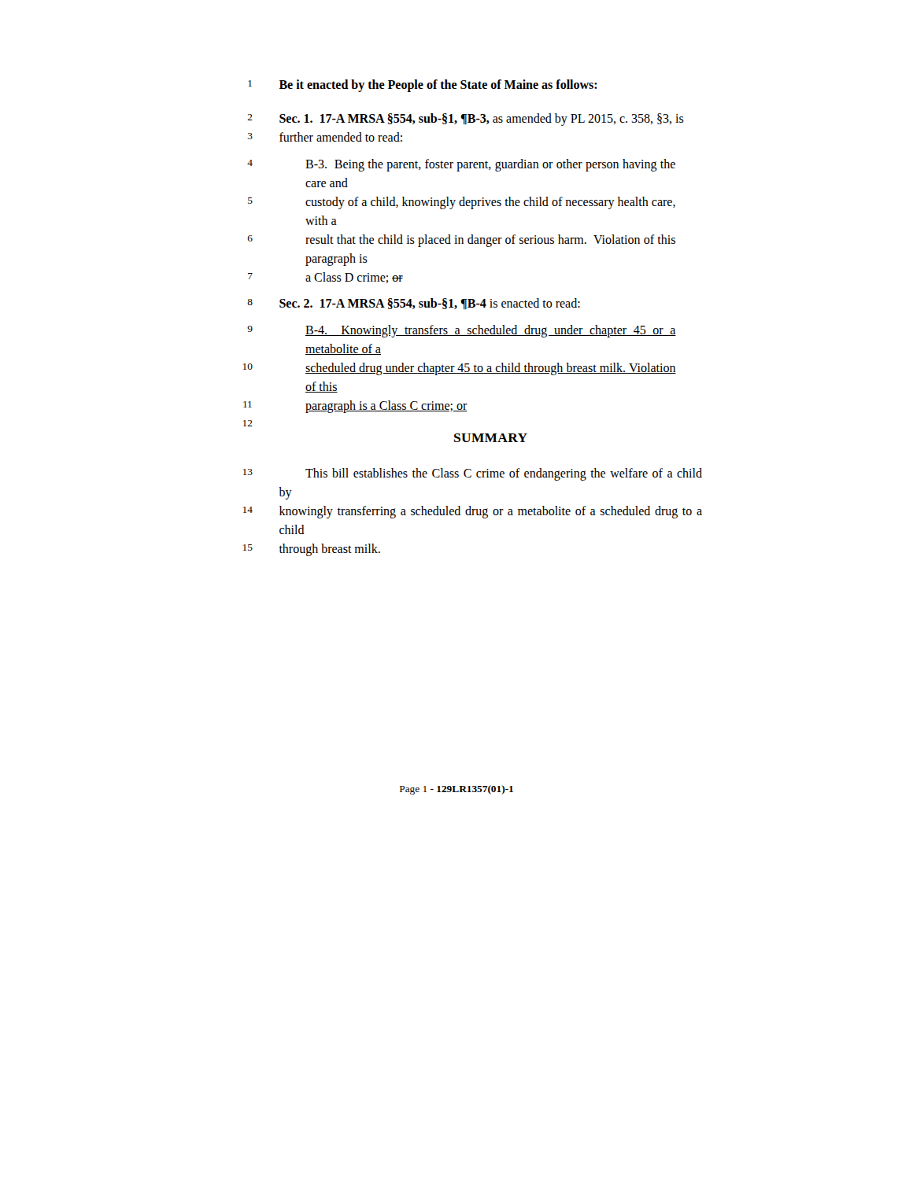1
Be it enacted by the People of the State of Maine as follows:
2
Sec. 1. 17-A MRSA §554, sub-§1, ¶B-3, as amended by PL 2015, c. 358, §3, is
3
further amended to read:
4
B-3. Being the parent, foster parent, guardian or other person having the care and
5
custody of a child, knowingly deprives the child of necessary health care, with a
6
result that the child is placed in danger of serious harm. Violation of this paragraph is
7
a Class D crime; or
8
Sec. 2. 17-A MRSA §554, sub-§1, ¶B-4 is enacted to read:
9
B-4. Knowingly transfers a scheduled drug under chapter 45 or a metabolite of a
10
scheduled drug under chapter 45 to a child through breast milk. Violation of this
11
paragraph is a Class C crime; or
12
SUMMARY
13
This bill establishes the Class C crime of endangering the welfare of a child by
14
knowingly transferring a scheduled drug or a metabolite of a scheduled drug to a child
15
through breast milk.
Page 1 - 129LR1357(01)-1